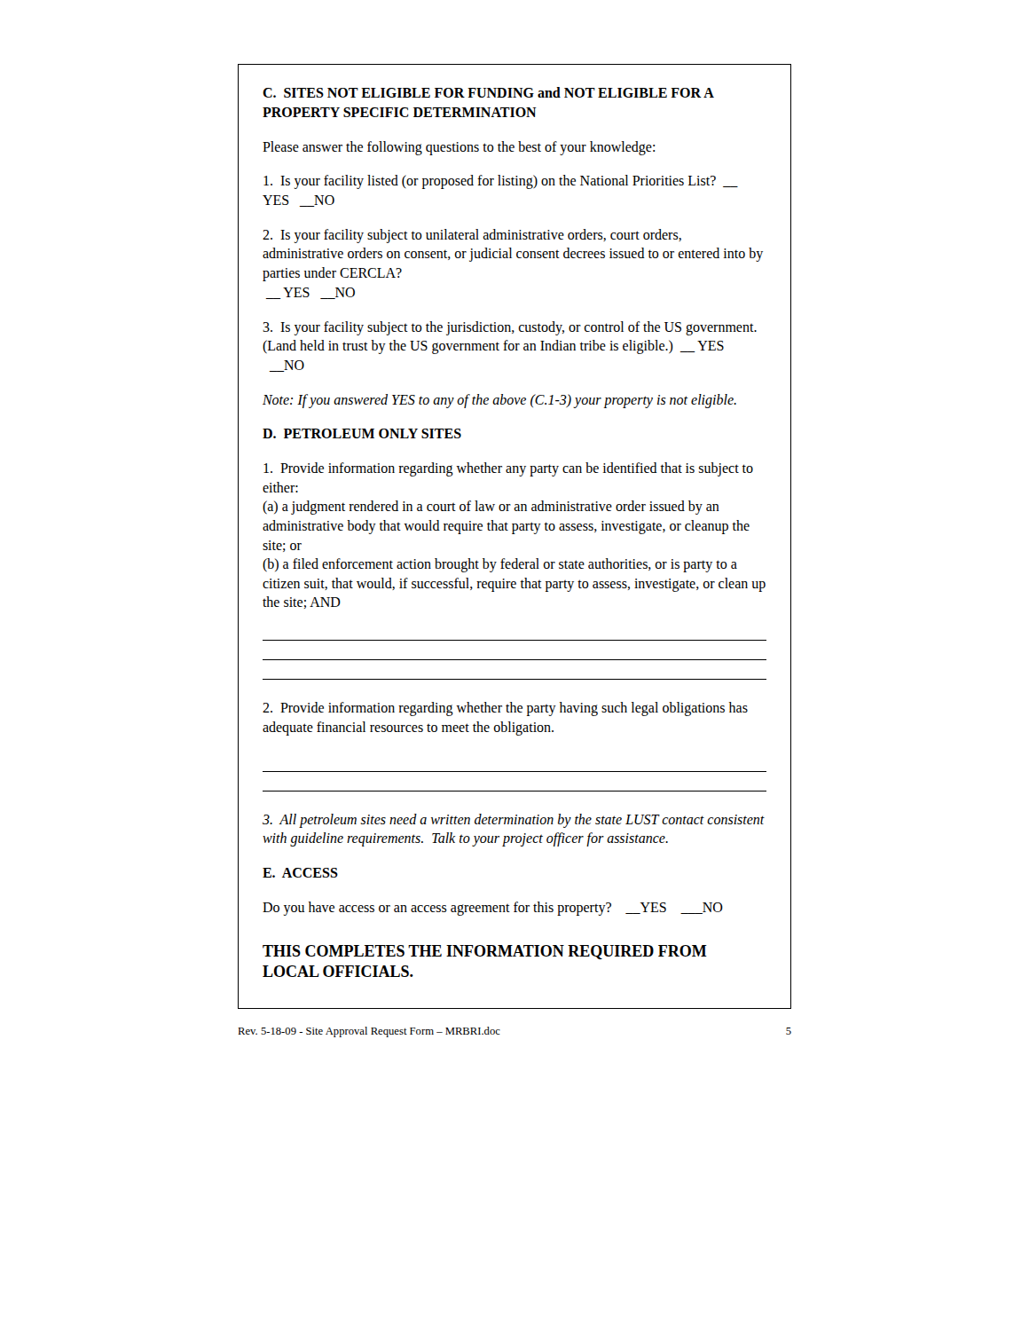C. SITES NOT ELIGIBLE FOR FUNDING and NOT ELIGIBLE FOR A PROPERTY SPECIFIC DETERMINATION
Please answer the following questions to the best of your knowledge:
1. Is your facility listed (or proposed for listing) on the National Priorities List? __ YES __NO
2. Is your facility subject to unilateral administrative orders, court orders, administrative orders on consent, or judicial consent decrees issued to or entered into by parties under CERCLA?
__ YES __NO
3. Is your facility subject to the jurisdiction, custody, or control of the US government. (Land held in trust by the US government for an Indian tribe is eligible.) __ YES __NO
Note: If you answered YES to any of the above (C.1-3) your property is not eligible.
D. PETROLEUM ONLY SITES
1. Provide information regarding whether any party can be identified that is subject to either:
(a) a judgment rendered in a court of law or an administrative order issued by an administrative body that would require that party to assess, investigate, or cleanup the site; or
(b) a filed enforcement action brought by federal or state authorities, or is party to a citizen suit, that would, if successful, require that party to assess, investigate, or clean up the site; AND
2. Provide information regarding whether the party having such legal obligations has adequate financial resources to meet the obligation.
3. All petroleum sites need a written determination by the state LUST contact consistent with guideline requirements. Talk to your project officer for assistance.
E. ACCESS
Do you have access or an access agreement for this property? __YES ___NO
THIS COMPLETES THE INFORMATION REQUIRED FROM LOCAL OFFICIALS.
Rev. 5-18-09 - Site Approval Request Form – MRBRI.doc
5